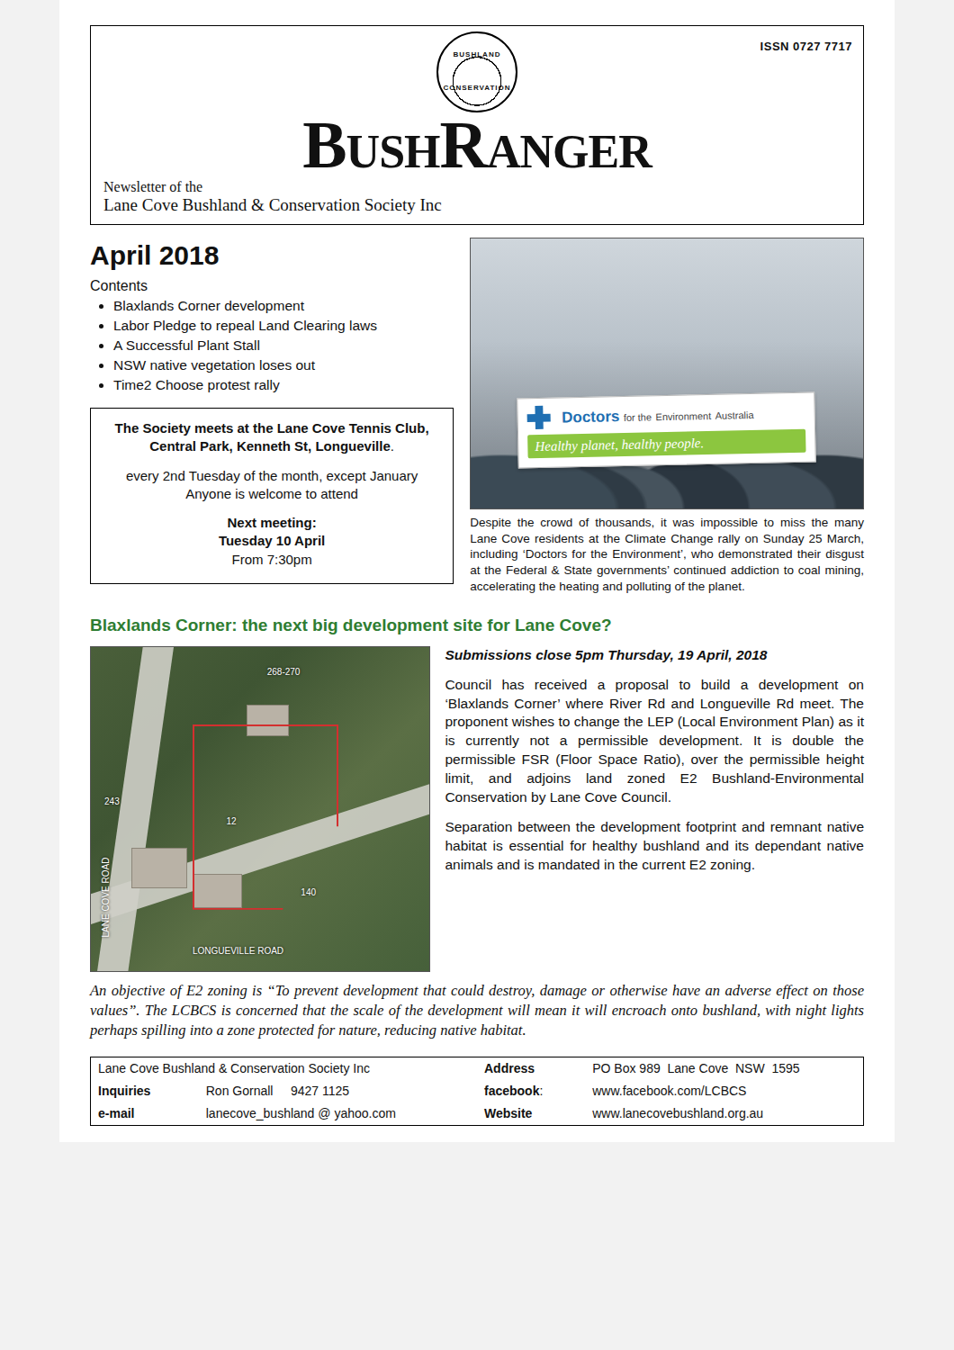ISSN 0727 7717
BUSHLAND CONSERVATION
BUSHRANGER
Newsletter of the
Lane Cove Bushland & Conservation Society Inc
April 2018
Contents
Blaxlands Corner development
Labor Pledge to repeal Land Clearing laws
A Successful Plant Stall
NSW native vegetation loses out
Time2 Choose protest rally
The Society meets at the Lane Cove Tennis Club, Central Park, Kenneth St, Longueville.
every 2nd Tuesday of the month, except January
Anyone is welcome to attend
Next meeting:
Tuesday 10 April
From 7:30pm
Doctors for the Environment Australia
Healthy planet, healthy people.
Despite the crowd of thousands, it was impossible to miss the many Lane Cove residents at the Climate Change rally on Sunday 25 March, including ‘Doctors for the Environment’, who demonstrated their disgust at the Federal & State governments’ continued addiction to coal mining, accelerating the heating and polluting of the planet.
Blaxlands Corner: the next big development site for Lane Cove?
268-270 243 LANE COVE ROAD 12 140 LONGUEVILLE ROAD
Submissions close 5pm Thursday, 19 April, 2018
Council has received a proposal to build a development on ‘Blaxlands Corner’ where River Rd and Longueville Rd meet. The proponent wishes to change the LEP (Local Environment Plan) as it is currently not a permissible development. It is double the permissible FSR (Floor Space Ratio), over the permissible height limit, and adjoins land zoned E2 Bushland-Environmental Conservation by Lane Cove Council.
Separation between the development footprint and remnant native habitat is essential for healthy bushland and its dependant native animals and is mandated in the current E2 zoning.
An objective of E2 zoning is “To prevent development that could destroy, damage or otherwise have an adverse effect on those values”. The LCBCS is concerned that the scale of the development will mean it will encroach onto bushland, with night lights perhaps spilling into a zone protected for nature, reducing native habitat.
| Lane Cove Bushland & Conservation Society Inc | Address | PO Box 989 Lane Cove NSW 1595 |
| Inquiries | Ron Gornall 9427 1125 | facebook : | www.facebook.com/LCBCS |
| e-mail | lanecove_bushland @ yahoo.com | Website | www.lanecovebushland.org.au |